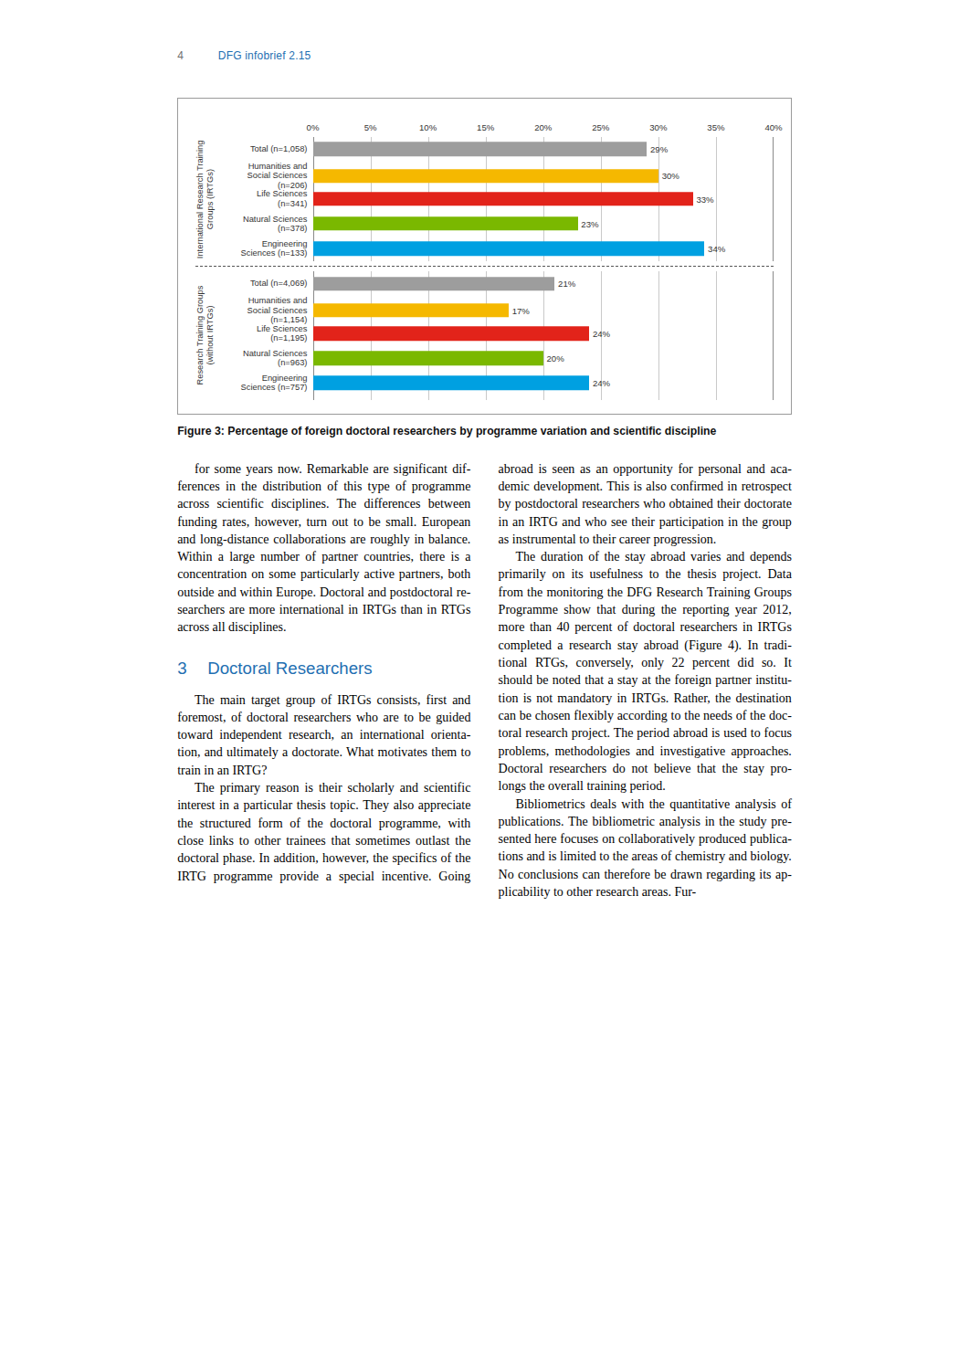4 DFG infobrief 2.15
0% 5% 10% 15% 20% 25% 30% 35% 40%
International Research Training
Groups (IRTGs)
Total (n=1,058)
29%
Humanities and
Social Sciences (n=206)
30%
Life Sciences
(n=341)
33%
Natural Sciences
(n=378)
23%
Engineering
Sciences (n=133)
34%
Research Training Groups
(without IRTGs)
Total (n=4,069)
21%
Humanities and
Social Sciences (n=1,154)
17%
Life Sciences
(n=1,195)
24%
Natural Sciences
(n=963)
20%
Engineering
Sciences (n=757)
24%
Figure 3: Percentage of foreign doctoral researchers by programme variation and scientific discipline
for some years now. Remarkable are significant differences in the distribution of this type of programme across scientific disciplines. The differences between funding rates, however, turn out to be small. European and long-distance collaborations are roughly in balance. Within a large number of partner countries, there is a concentration on some particularly active partners, both outside and within Europe. Doctoral and postdoctoral researchers are more international in IRTGs than in RTGs across all disciplines.
3 Doctoral Researchers
The main target group of IRTGs consists, first and foremost, of doctoral researchers who are to be guided toward independent research, an international orientation, and ultimately a doctorate. What motivates them to train in an IRTG?
The primary reason is their scholarly and scientific interest in a particular thesis topic. They also appreciate the structured form of the doctoral programme, with close links to other trainees that sometimes outlast the doctoral phase. In addition, however, the specifics of the IRTG programme provide a special incentive. Going abroad is seen as an opportunity for personal and academic development. This is also confirmed in retrospect by postdoctoral researchers who obtained their doctorate in an IRTG and who see their participation in the group as instrumental to their career progression.
The duration of the stay abroad varies and depends primarily on its usefulness to the thesis project. Data from the monitoring the DFG Research Training Groups Programme show that during the reporting year 2012, more than 40 percent of doctoral researchers in IRTGs completed a research stay abroad (Figure 4). In traditional RTGs, conversely, only 22 percent did so. It should be noted that a stay at the foreign partner institution is not mandatory in IRTGs. Rather, the destination can be chosen flexibly according to the needs of the doctoral research project. The period abroad is used to focus problems, methodologies and investigative approaches. Doctoral researchers do not believe that the stay prolongs the overall training period.
Bibliometrics deals with the quantitative analysis of publications. The bibliometric analysis in the study presented here focuses on collaboratively produced publications and is limited to the areas of chemistry and biology. No conclusions can therefore be drawn regarding its applicability to other research areas. Fur-